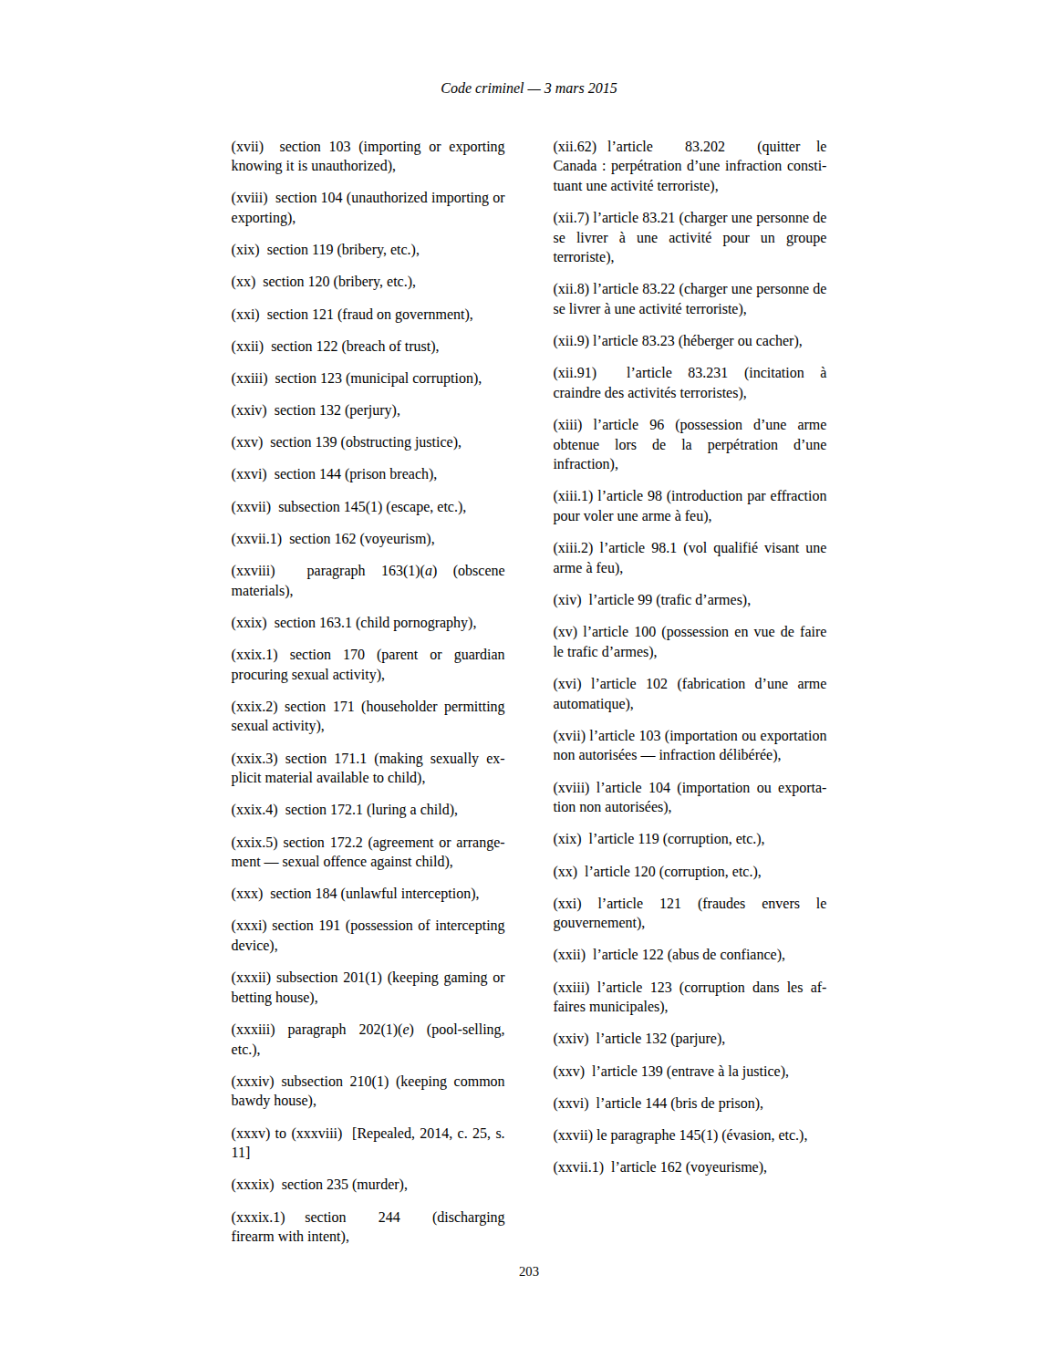Code criminel — 3 mars 2015
(xvii) section 103 (importing or exporting knowing it is unauthorized),
(xviii) section 104 (unauthorized importing or exporting),
(xix) section 119 (bribery, etc.),
(xx) section 120 (bribery, etc.),
(xxi) section 121 (fraud on government),
(xxii) section 122 (breach of trust),
(xxiii) section 123 (municipal corruption),
(xxiv) section 132 (perjury),
(xxv) section 139 (obstructing justice),
(xxvi) section 144 (prison breach),
(xxvii) subsection 145(1) (escape, etc.),
(xxvii.1) section 162 (voyeurism),
(xxviii) paragraph 163(1)(a) (obscene materials),
(xxix) section 163.1 (child pornography),
(xxix.1) section 170 (parent or guardian procuring sexual activity),
(xxix.2) section 171 (householder permitting sexual activity),
(xxix.3) section 171.1 (making sexually explicit material available to child),
(xxix.4) section 172.1 (luring a child),
(xxix.5) section 172.2 (agreement or arrangement — sexual offence against child),
(xxx) section 184 (unlawful interception),
(xxxi) section 191 (possession of intercepting device),
(xxxii) subsection 201(1) (keeping gaming or betting house),
(xxxiii) paragraph 202(1)(e) (pool-selling, etc.),
(xxxiv) subsection 210(1) (keeping common bawdy house),
(xxxv) to (xxxviii) [Repealed, 2014, c. 25, s. 11]
(xxxix) section 235 (murder),
(xxxix.1) section 244 (discharging firearm with intent),
(xii.62) l’article 83.202 (quitter le Canada : perpétration d’une infraction constituant une activité terroriste),
(xii.7) l’article 83.21 (charger une personne de se livrer à une activité pour un groupe terroriste),
(xii.8) l’article 83.22 (charger une personne de se livrer à une activité terroriste),
(xii.9) l’article 83.23 (héberger ou cacher),
(xii.91) l’article 83.231 (incitation à craindre des activités terroristes),
(xiii) l’article 96 (possession d’une arme obtenue lors de la perpétration d’une infraction),
(xiii.1) l’article 98 (introduction par effraction pour voler une arme à feu),
(xiii.2) l’article 98.1 (vol qualifié visant une arme à feu),
(xiv) l’article 99 (trafic d’armes),
(xv) l’article 100 (possession en vue de faire le trafic d’armes),
(xvi) l’article 102 (fabrication d’une arme automatique),
(xvii) l’article 103 (importation ou exportation non autorisées — infraction délibérée),
(xviii) l’article 104 (importation ou exportation non autorisées),
(xix) l’article 119 (corruption, etc.),
(xx) l’article 120 (corruption, etc.),
(xxi) l’article 121 (fraudes envers le gouvernement),
(xxii) l’article 122 (abus de confiance),
(xxiii) l’article 123 (corruption dans les affaires municipales),
(xxiv) l’article 132 (parjure),
(xxv) l’article 139 (entrave à la justice),
(xxvi) l’article 144 (bris de prison),
(xxvii) le paragraphe 145(1) (évasion, etc.),
(xxvii.1) l’article 162 (voyeurisme),
203